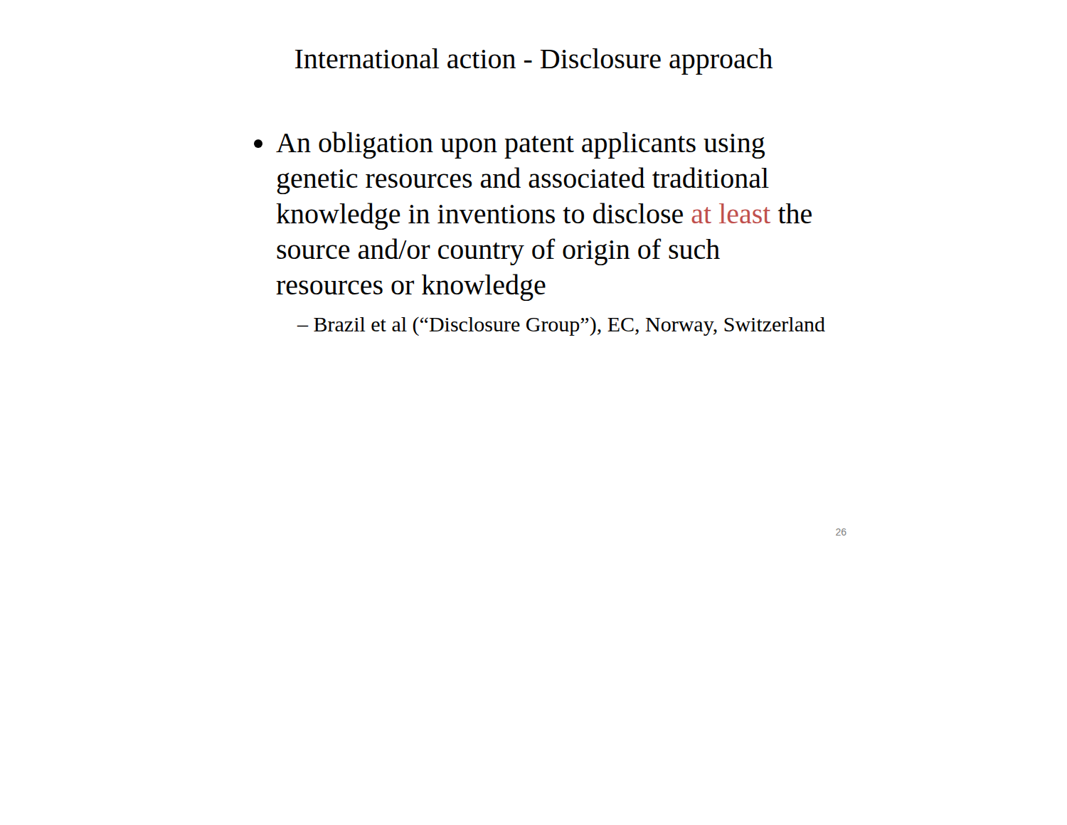International action - Disclosure approach
An obligation upon patent applicants using genetic resources and associated traditional knowledge in inventions to disclose at least the source and/or country of origin of such resources or knowledge
Brazil et al (“Disclosure Group”), EC, Norway, Switzerland
26